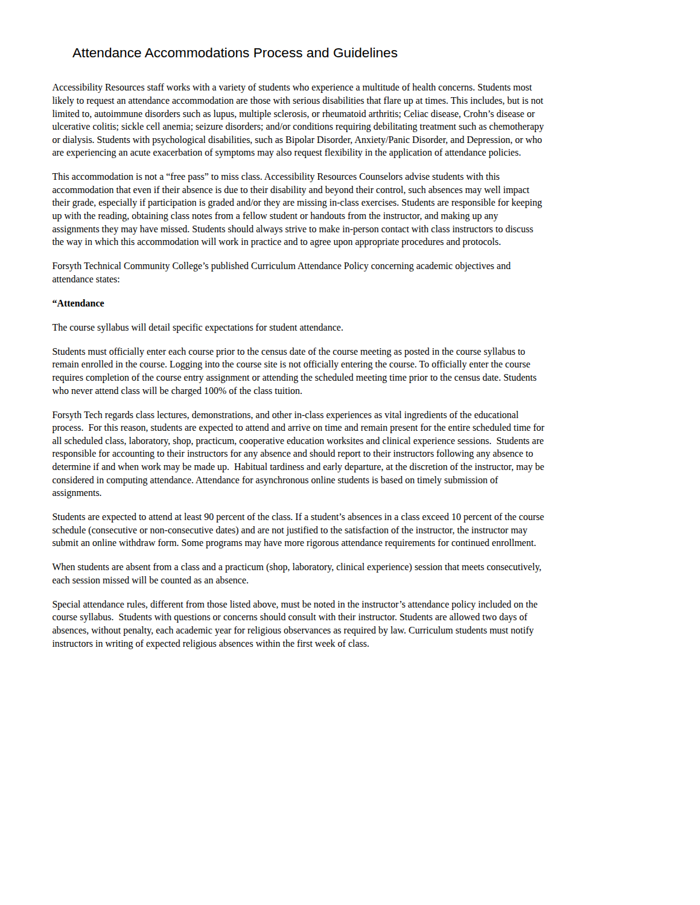Attendance Accommodations Process and Guidelines
Accessibility Resources staff works with a variety of students who experience a multitude of health concerns. Students most likely to request an attendance accommodation are those with serious disabilities that flare up at times. This includes, but is not limited to, autoimmune disorders such as lupus, multiple sclerosis, or rheumatoid arthritis; Celiac disease, Crohn’s disease or ulcerative colitis; sickle cell anemia; seizure disorders; and/or conditions requiring debilitating treatment such as chemotherapy or dialysis. Students with psychological disabilities, such as Bipolar Disorder, Anxiety/Panic Disorder, and Depression, or who are experiencing an acute exacerbation of symptoms may also request flexibility in the application of attendance policies.
This accommodation is not a “free pass” to miss class. Accessibility Resources Counselors advise students with this accommodation that even if their absence is due to their disability and beyond their control, such absences may well impact their grade, especially if participation is graded and/or they are missing in-class exercises. Students are responsible for keeping up with the reading, obtaining class notes from a fellow student or handouts from the instructor, and making up any assignments they may have missed. Students should always strive to make in-person contact with class instructors to discuss the way in which this accommodation will work in practice and to agree upon appropriate procedures and protocols.
Forsyth Technical Community College’s published Curriculum Attendance Policy concerning academic objectives and attendance states:
“Attendance
The course syllabus will detail specific expectations for student attendance.
Students must officially enter each course prior to the census date of the course meeting as posted in the course syllabus to remain enrolled in the course. Logging into the course site is not officially entering the course. To officially enter the course requires completion of the course entry assignment or attending the scheduled meeting time prior to the census date. Students who never attend class will be charged 100% of the class tuition.
Forsyth Tech regards class lectures, demonstrations, and other in-class experiences as vital ingredients of the educational process. For this reason, students are expected to attend and arrive on time and remain present for the entire scheduled time for all scheduled class, laboratory, shop, practicum, cooperative education worksites and clinical experience sessions. Students are responsible for accounting to their instructors for any absence and should report to their instructors following any absence to determine if and when work may be made up. Habitual tardiness and early departure, at the discretion of the instructor, may be considered in computing attendance. Attendance for asynchronous online students is based on timely submission of assignments.
Students are expected to attend at least 90 percent of the class. If a student’s absences in a class exceed 10 percent of the course schedule (consecutive or non-consecutive dates) and are not justified to the satisfaction of the instructor, the instructor may submit an online withdraw form. Some programs may have more rigorous attendance requirements for continued enrollment.
When students are absent from a class and a practicum (shop, laboratory, clinical experience) session that meets consecutively, each session missed will be counted as an absence.
Special attendance rules, different from those listed above, must be noted in the instructor’s attendance policy included on the course syllabus. Students with questions or concerns should consult with their instructor. Students are allowed two days of absences, without penalty, each academic year for religious observances as required by law. Curriculum students must notify instructors in writing of expected religious absences within the first week of class.